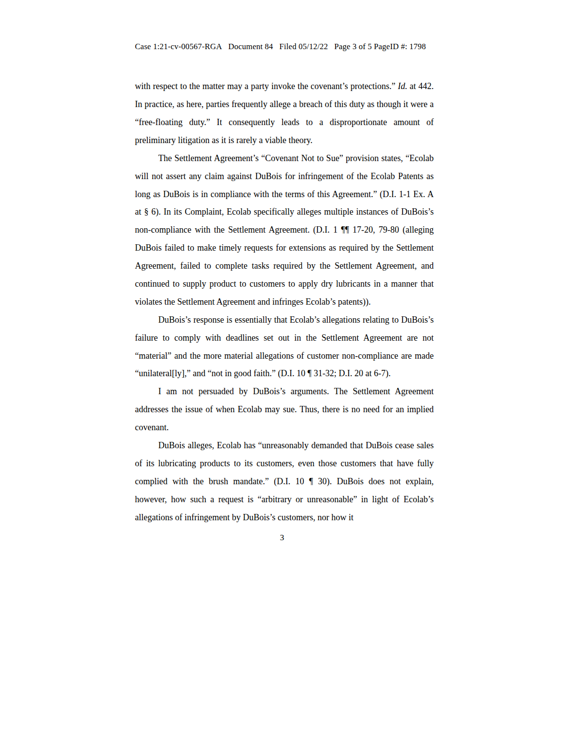Case 1:21-cv-00567-RGA Document 84 Filed 05/12/22 Page 3 of 5 PageID #: 1798
with respect to the matter may a party invoke the covenant’s protections.” Id. at 442. In practice, as here, parties frequently allege a breach of this duty as though it were a “free-floating duty.” It consequently leads to a disproportionate amount of preliminary litigation as it is rarely a viable theory.
The Settlement Agreement’s “Covenant Not to Sue” provision states, “Ecolab will not assert any claim against DuBois for infringement of the Ecolab Patents as long as DuBois is in compliance with the terms of this Agreement.” (D.I. 1-1 Ex. A at § 6). In its Complaint, Ecolab specifically alleges multiple instances of DuBois’s non-compliance with the Settlement Agreement. (D.I. 1 ¶¶ 17-20, 79-80 (alleging DuBois failed to make timely requests for extensions as required by the Settlement Agreement, failed to complete tasks required by the Settlement Agreement, and continued to supply product to customers to apply dry lubricants in a manner that violates the Settlement Agreement and infringes Ecolab’s patents)).
DuBois’s response is essentially that Ecolab’s allegations relating to DuBois’s failure to comply with deadlines set out in the Settlement Agreement are not “material” and the more material allegations of customer non-compliance are made “unilateral[ly],” and “not in good faith.” (D.I. 10 ¶ 31-32; D.I. 20 at 6-7).
I am not persuaded by DuBois’s arguments. The Settlement Agreement addresses the issue of when Ecolab may sue. Thus, there is no need for an implied covenant.
DuBois alleges, Ecolab has “unreasonably demanded that DuBois cease sales of its lubricating products to its customers, even those customers that have fully complied with the brush mandate.” (D.I. 10 ¶ 30). DuBois does not explain, however, how such a request is “arbitrary or unreasonable” in light of Ecolab’s allegations of infringement by DuBois’s customers, nor how it
3